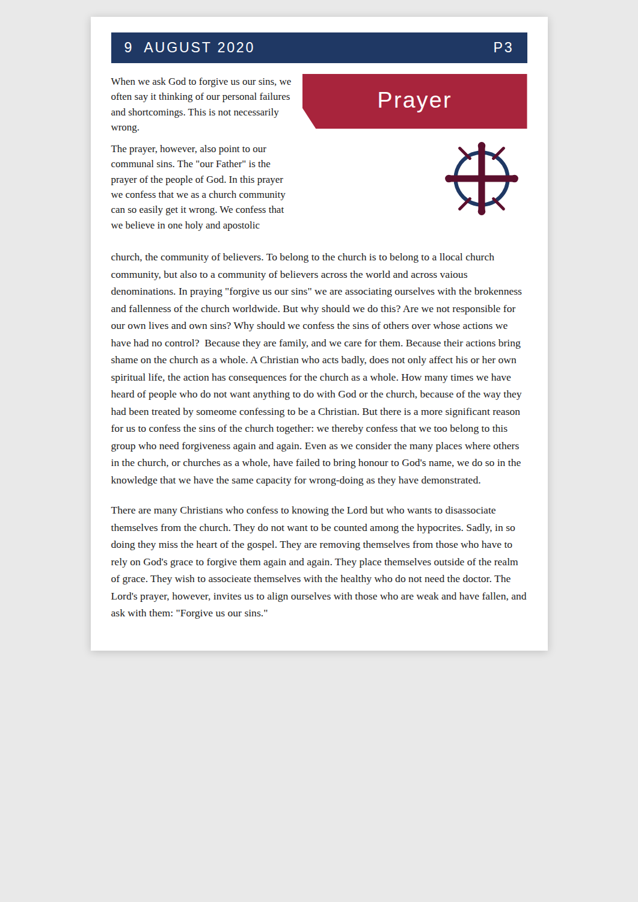9 AUGUST 2020 P3
When we ask God to forgive us our sins, we often say it thinking of our personal failures and shortcomings. This is not necessarily wrong.
Prayer
The prayer, however, also point to our communal sins. The "our Father" is the prayer of the people of God. In this prayer we confess that we as a church community can so easily get it wrong. We confess that we believe in one holy and apostolic
church, the community of believers. To belong to the church is to belong to a llocal church community, but also to a community of believers across the world and across vaious denominations. In praying "forgive us our sins" we are associating ourselves with the brokenness and fallenness of the church worldwide. But why should we do this? Are we not responsible for our own lives and own sins? Why should we confess the sins of others over whose actions we have had no control? Because they are family, and we care for them. Because their actions bring shame on the church as a whole. A Christian who acts badly, does not only affect his or her own spiritual life, the action has consequences for the church as a whole. How many times we have heard of people who do not want anything to do with God or the church, because of the way they had been treated by someome confessing to be a Christian. But there is a more significant reason for us to confess the sins of the church together: we thereby confess that we too belong to this group who need forgiveness again and again. Even as we consider the many places where others in the church, or churches as a whole, have failed to bring honour to God's name, we do so in the knowledge that we have the same capacity for wrong-doing as they have demonstrated.
There are many Christians who confess to knowing the Lord but who wants to disassociate themselves from the church. They do not want to be counted among the hypocrites. Sadly, in so doing they miss the heart of the gospel. They are removing themselves from those who have to rely on God's grace to forgive them again and again. They place themselves outside of the realm of grace. They wish to associeate themselves with the healthy who do not need the doctor. The Lord's prayer, however, invites us to align ourselves with those who are weak and have fallen, and ask with them: "Forgive us our sins."